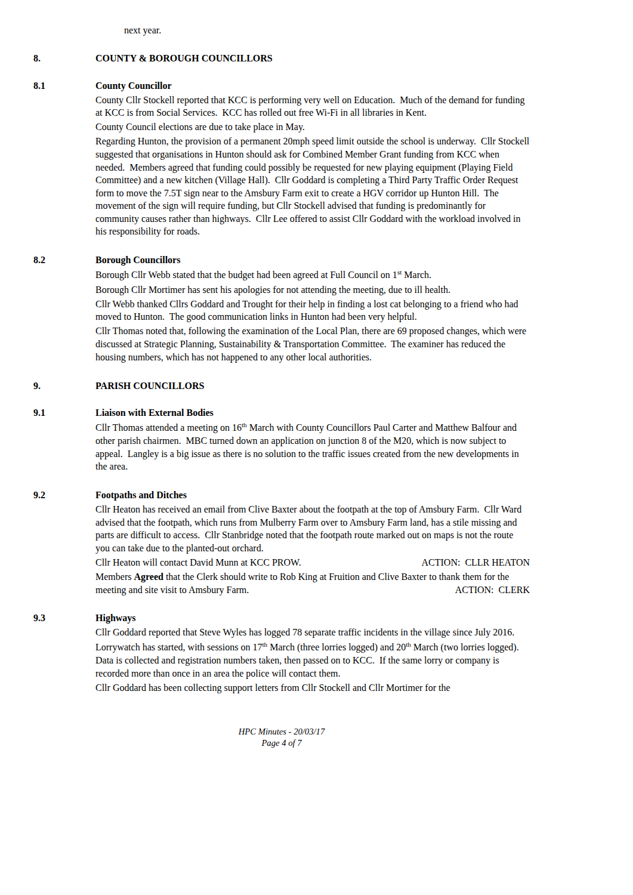next year.
8.
COUNTY & BOROUGH COUNCILLORS
8.1
County Councillor
County Cllr Stockell reported that KCC is performing very well on Education. Much of the demand for funding at KCC is from Social Services. KCC has rolled out free Wi-Fi in all libraries in Kent.
County Council elections are due to take place in May.
Regarding Hunton, the provision of a permanent 20mph speed limit outside the school is underway. Cllr Stockell suggested that organisations in Hunton should ask for Combined Member Grant funding from KCC when needed. Members agreed that funding could possibly be requested for new playing equipment (Playing Field Committee) and a new kitchen (Village Hall). Cllr Goddard is completing a Third Party Traffic Order Request form to move the 7.5T sign near to the Amsbury Farm exit to create a HGV corridor up Hunton Hill. The movement of the sign will require funding, but Cllr Stockell advised that funding is predominantly for community causes rather than highways. Cllr Lee offered to assist Cllr Goddard with the workload involved in his responsibility for roads.
8.2
Borough Councillors
Borough Cllr Webb stated that the budget had been agreed at Full Council on 1st March.
Borough Cllr Mortimer has sent his apologies for not attending the meeting, due to ill health.
Cllr Webb thanked Cllrs Goddard and Trought for their help in finding a lost cat belonging to a friend who had moved to Hunton. The good communication links in Hunton had been very helpful.
Cllr Thomas noted that, following the examination of the Local Plan, there are 69 proposed changes, which were discussed at Strategic Planning, Sustainability & Transportation Committee. The examiner has reduced the housing numbers, which has not happened to any other local authorities.
9.
PARISH COUNCILLORS
9.1
Liaison with External Bodies
Cllr Thomas attended a meeting on 16th March with County Councillors Paul Carter and Matthew Balfour and other parish chairmen. MBC turned down an application on junction 8 of the M20, which is now subject to appeal. Langley is a big issue as there is no solution to the traffic issues created from the new developments in the area.
9.2
Footpaths and Ditches
Cllr Heaton has received an email from Clive Baxter about the footpath at the top of Amsbury Farm. Cllr Ward advised that the footpath, which runs from Mulberry Farm over to Amsbury Farm land, has a stile missing and parts are difficult to access. Cllr Stanbridge noted that the footpath route marked out on maps is not the route you can take due to the planted-out orchard.
Cllr Heaton will contact David Munn at KCC PROW.ACTION: CLLR HEATON
Members Agreed that the Clerk should write to Rob King at Fruition and Clive Baxter to thank them for the meeting and site visit to Amsbury Farm.ACTION: CLERK
9.3
Highways
Cllr Goddard reported that Steve Wyles has logged 78 separate traffic incidents in the village since July 2016.
Lorrywatch has started, with sessions on 17th March (three lorries logged) and 20th March (two lorries logged). Data is collected and registration numbers taken, then passed on to KCC. If the same lorry or company is recorded more than once in an area the police will contact them.
Cllr Goddard has been collecting support letters from Cllr Stockell and Cllr Mortimer for the
HPC Minutes - 20/03/17
Page 4 of 7